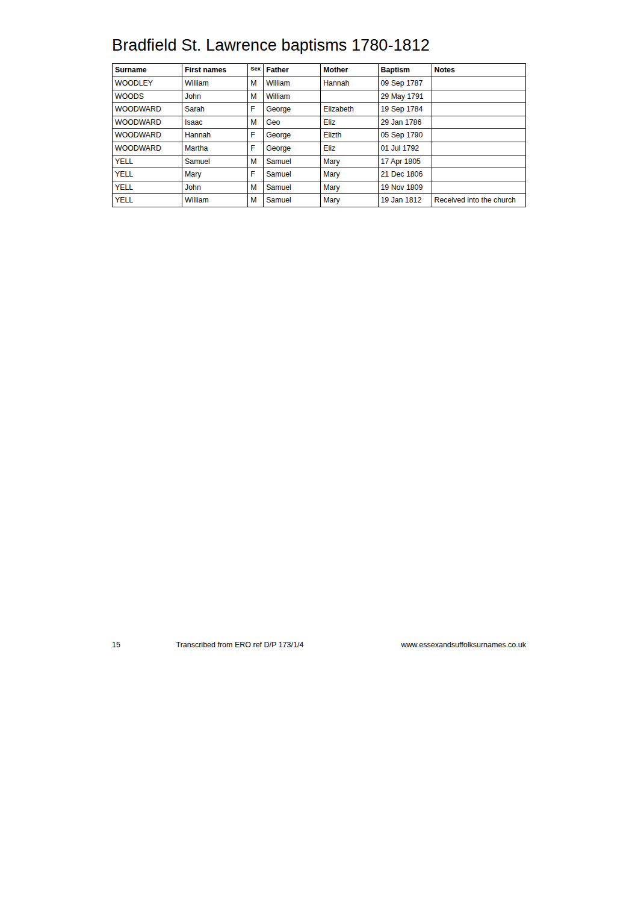Bradfield St. Lawrence baptisms 1780-1812
| Surname | First names | Sex | Father | Mother | Baptism | Notes |
| --- | --- | --- | --- | --- | --- | --- |
| WOODLEY | William | M | William | Hannah | 09 Sep 1787 | |
| WOODS | John | M | William | | 29 May 1791 | |
| WOODWARD | Sarah | F | George | Elizabeth | 19 Sep 1784 | |
| WOODWARD | Isaac | M | Geo | Eliz | 29 Jan 1786 | |
| WOODWARD | Hannah | F | George | Elizth | 05 Sep 1790 | |
| WOODWARD | Martha | F | George | Eliz | 01 Jul 1792 | |
| YELL | Samuel | M | Samuel | Mary | 17 Apr 1805 | |
| YELL | Mary | F | Samuel | Mary | 21 Dec 1806 | |
| YELL | John | M | Samuel | Mary | 19 Nov 1809 | |
| YELL | William | M | Samuel | Mary | 19 Jan 1812 | Received into the church |
15
Transcribed from ERO ref D/P 173/1/4
www.essexandsuffolksurnames.co.uk